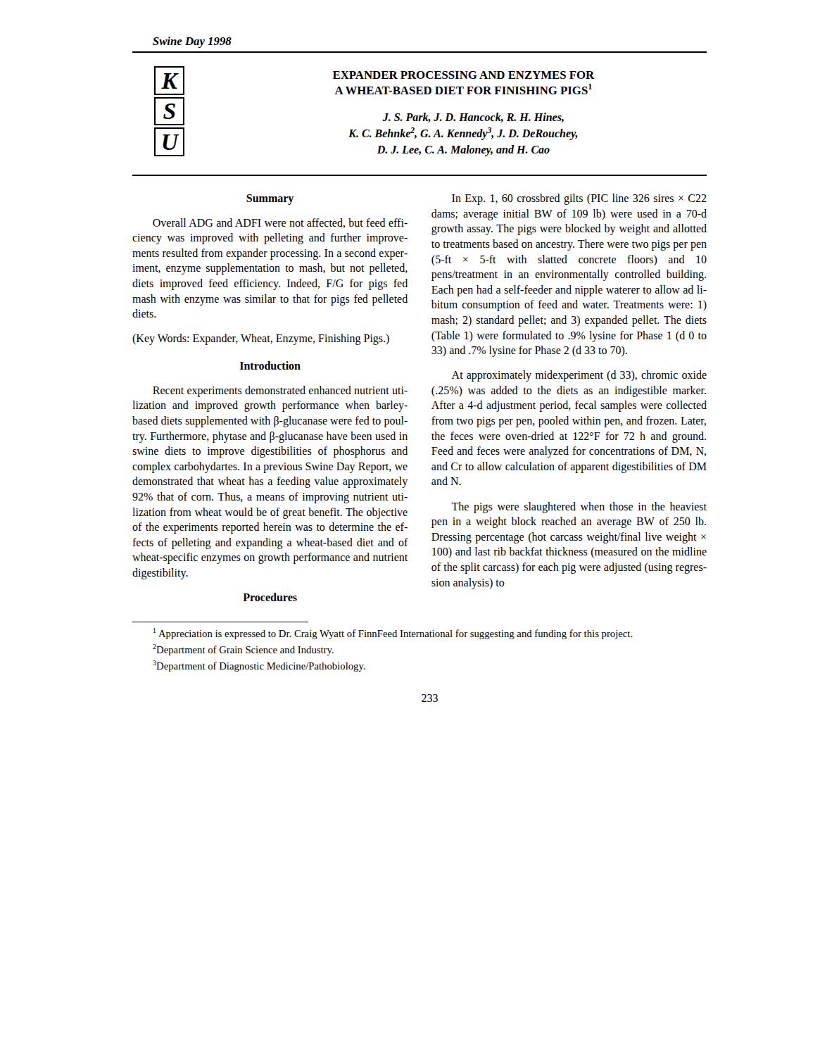Swine Day 1998
K S U
Expander Processing and Enzymes for
a Wheat-Based Diet for Finishing Pigs1
J. S. Park, J. D. Hancock, R. H. Hines,
K. C. Behnke2, G. A. Kennedy3, J. D. DeRouchey,
D. J. Lee, C. A. Maloney, and H. Cao
Summary
Overall ADG and ADFI were not affected, but feed efficiency was improved with pelleting and further improvements resulted from expander processing. In a second experiment, enzyme supplementation to mash, but not pelleted, diets improved feed efficiency. Indeed, F/G for pigs fed mash with enzyme was similar to that for pigs fed pelleted diets.
(Key Words: Expander, Wheat, Enzyme, Finishing Pigs.)
Introduction
Recent experiments demonstrated enhanced nutrient utilization and improved growth performance when barley-based diets supplemented with β-glucanase were fed to poultry. Furthermore, phytase and β-glucanase have been used in swine diets to improve digestibilities of phosphorus and complex carbohydartes. In a previous Swine Day Report, we demonstrated that wheat has a feeding value approximately 92% that of corn. Thus, a means of improving nutrient utilization from wheat would be of great benefit. The objective of the experiments reported herein was to determine the effects of pelleting and expanding a wheat-based diet and of wheat-specific enzymes on growth performance and nutrient digestibility.
Procedures
In Exp. 1, 60 crossbred gilts (PIC line 326 sires × C22 dams; average initial BW of 109 lb) were used in a 70-d growth assay. The pigs were blocked by weight and allotted to treatments based on ancestry. There were two pigs per pen (5-ft × 5-ft with slatted concrete floors) and 10 pens/treatment in an environmentally controlled building. Each pen had a self-feeder and nipple waterer to allow ad libitum consumption of feed and water. Treatments were: 1) mash; 2) standard pellet; and 3) expanded pellet. The diets (Table 1) were formulated to .9% lysine for Phase 1 (d 0 to 33) and .7% lysine for Phase 2 (d 33 to 70).
At approximately midexperiment (d 33), chromic oxide (.25%) was added to the diets as an indigestible marker. After a 4-d adjustment period, fecal samples were collected from two pigs per pen, pooled within pen, and frozen. Later, the feces were oven-dried at 122°F for 72 h and ground. Feed and feces were analyzed for concentrations of DM, N, and Cr to allow calculation of apparent digestibilities of DM and N.
The pigs were slaughtered when those in the heaviest pen in a weight block reached an average BW of 250 lb. Dressing percentage (hot carcass weight/final live weight × 100) and last rib backfat thickness (measured on the midline of the split carcass) for each pig were adjusted (using regression analysis) to
1 Appreciation is expressed to Dr. Craig Wyatt of FinnFeed International for suggesting and funding for this project.
2Department of Grain Science and Industry.
3Department of Diagnostic Medicine/Pathobiology.
233